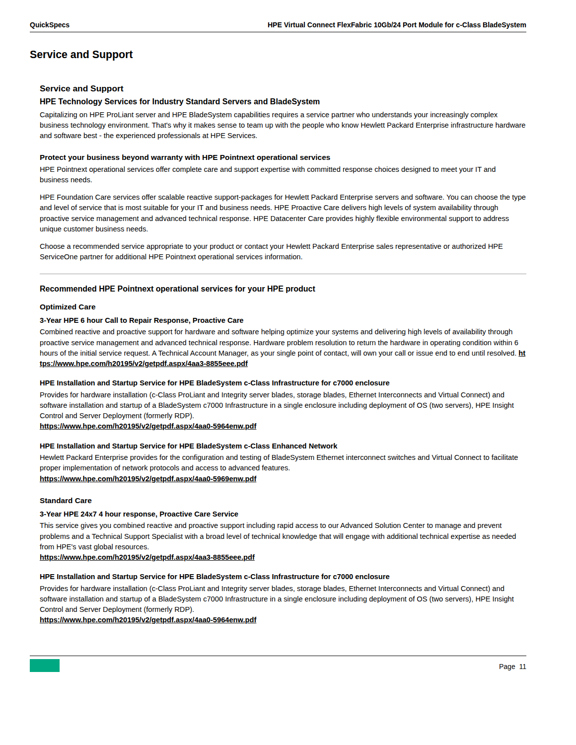QuickSpecs
HPE Virtual Connect FlexFabric 10Gb/24 Port Module for c-Class BladeSystem
Service and Support
Service and Support
HPE Technology Services for Industry Standard Servers and BladeSystem
Capitalizing on HPE ProLiant server and HPE BladeSystem capabilities requires a service partner who understands your increasingly complex business technology environment. That's why it makes sense to team up with the people who know Hewlett Packard Enterprise infrastructure hardware and software best - the experienced professionals at HPE Services.
Protect your business beyond warranty with HPE Pointnext operational services
HPE Pointnext operational services offer complete care and support expertise with committed response choices designed to meet your IT and business needs.
HPE Foundation Care services offer scalable reactive support-packages for Hewlett Packard Enterprise servers and software. You can choose the type and level of service that is most suitable for your IT and business needs. HPE Proactive Care delivers high levels of system availability through proactive service management and advanced technical response. HPE Datacenter Care provides highly flexible environmental support to address unique customer business needs.
Choose a recommended service appropriate to your product or contact your Hewlett Packard Enterprise sales representative or authorized HPE ServiceOne partner for additional HPE Pointnext operational services information.
Recommended HPE Pointnext operational services for your HPE product
Optimized Care
3-Year HPE 6 hour Call to Repair Response, Proactive Care
Combined reactive and proactive support for hardware and software helping optimize your systems and delivering high levels of availability through proactive service management and advanced technical response. Hardware problem resolution to return the hardware in operating condition within 6 hours of the initial service request. A Technical Account Manager, as your single point of contact, will own your call or issue end to end until resolved. https://www.hpe.com/h20195/v2/getpdf.aspx/4aa3-8855eee.pdf
HPE Installation and Startup Service for HPE BladeSystem c-Class Infrastructure for c7000 enclosure
Provides for hardware installation (c-Class ProLiant and Integrity server blades, storage blades, Ethernet Interconnects and Virtual Connect) and software installation and startup of a BladeSystem c7000 Infrastructure in a single enclosure including deployment of OS (two servers), HPE Insight Control and Server Deployment (formerly RDP).
https://www.hpe.com/h20195/v2/getpdf.aspx/4aa0-5964enw.pdf
HPE Installation and Startup Service for HPE BladeSystem c-Class Enhanced Network
Hewlett Packard Enterprise provides for the configuration and testing of BladeSystem Ethernet interconnect switches and Virtual Connect to facilitate proper implementation of network protocols and access to advanced features.
https://www.hpe.com/h20195/v2/getpdf.aspx/4aa0-5969enw.pdf
Standard Care
3-Year HPE 24x7 4 hour response, Proactive Care Service
This service gives you combined reactive and proactive support including rapid access to our Advanced Solution Center to manage and prevent problems and a Technical Support Specialist with a broad level of technical knowledge that will engage with additional technical expertise as needed from HPE's vast global resources.
https://www.hpe.com/h20195/v2/getpdf.aspx/4aa3-8855eee.pdf
HPE Installation and Startup Service for HPE BladeSystem c-Class Infrastructure for c7000 enclosure
Provides for hardware installation (c-Class ProLiant and Integrity server blades, storage blades, Ethernet Interconnects and Virtual Connect) and software installation and startup of a BladeSystem c7000 Infrastructure in a single enclosure including deployment of OS (two servers), HPE Insight Control and Server Deployment (formerly RDP).
https://www.hpe.com/h20195/v2/getpdf.aspx/4aa0-5964enw.pdf
Page 11